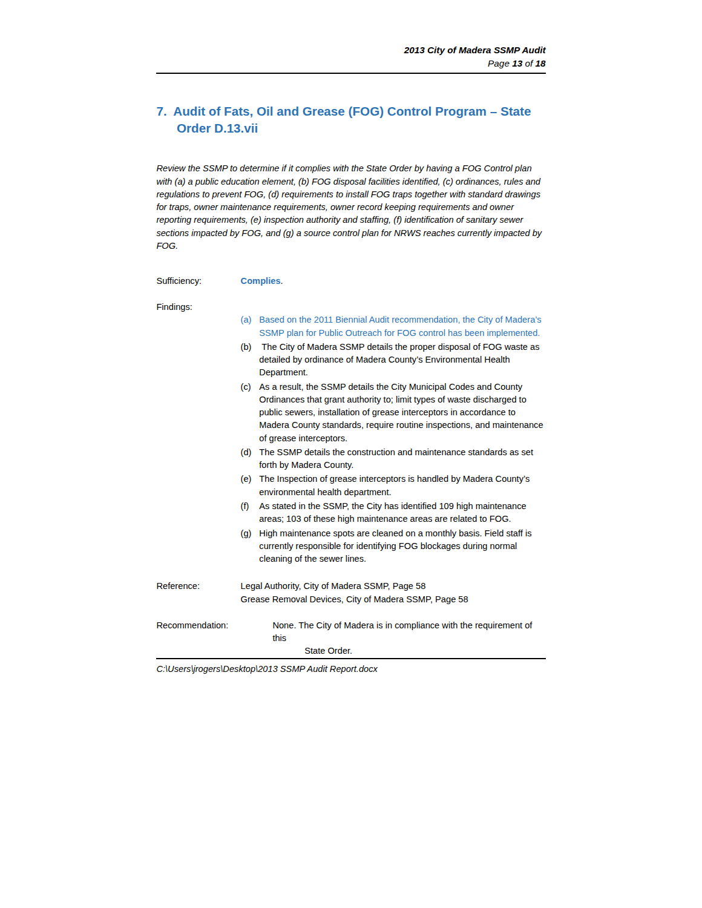2013 City of Madera SSMP Audit
Page 13 of 18
7. Audit of Fats, Oil and Grease (FOG) Control Program – State Order D.13.vii
Review the SSMP to determine if it complies with the State Order by having a FOG Control plan with (a) a public education element, (b) FOG disposal facilities identified, (c) ordinances, rules and regulations to prevent FOG, (d) requirements to install FOG traps together with standard drawings for traps, owner maintenance requirements, owner record keeping requirements and owner reporting requirements, (e) inspection authority and staffing, (f) identification of sanitary sewer sections impacted by FOG, and (g) a source control plan for NRWS reaches currently impacted by FOG.
Sufficiency:
Complies.
Findings:
(a) Based on the 2011 Biennial Audit recommendation, the City of Madera’s SSMP plan for Public Outreach for FOG control has been implemented.
(b) The City of Madera SSMP details the proper disposal of FOG waste as detailed by ordinance of Madera County’s Environmental Health Department.
(c) As a result, the SSMP details the City Municipal Codes and County Ordinances that grant authority to; limit types of waste discharged to public sewers, installation of grease interceptors in accordance to Madera County standards, require routine inspections, and maintenance of grease interceptors.
(d) The SSMP details the construction and maintenance standards as set forth by Madera County.
(e) The Inspection of grease interceptors is handled by Madera County’s environmental health department.
(f) As stated in the SSMP, the City has identified 109 high maintenance areas; 103 of these high maintenance areas are related to FOG.
(g) High maintenance spots are cleaned on a monthly basis. Field staff is currently responsible for identifying FOG blockages during normal cleaning of the sewer lines.
Reference:
Legal Authority, City of Madera SSMP, Page 58
Grease Removal Devices, City of Madera SSMP, Page 58
Recommendation:
None. The City of Madera is in compliance with the requirement of this State Order.
C:\Users\jrogers\Desktop\2013 SSMP Audit Report.docx